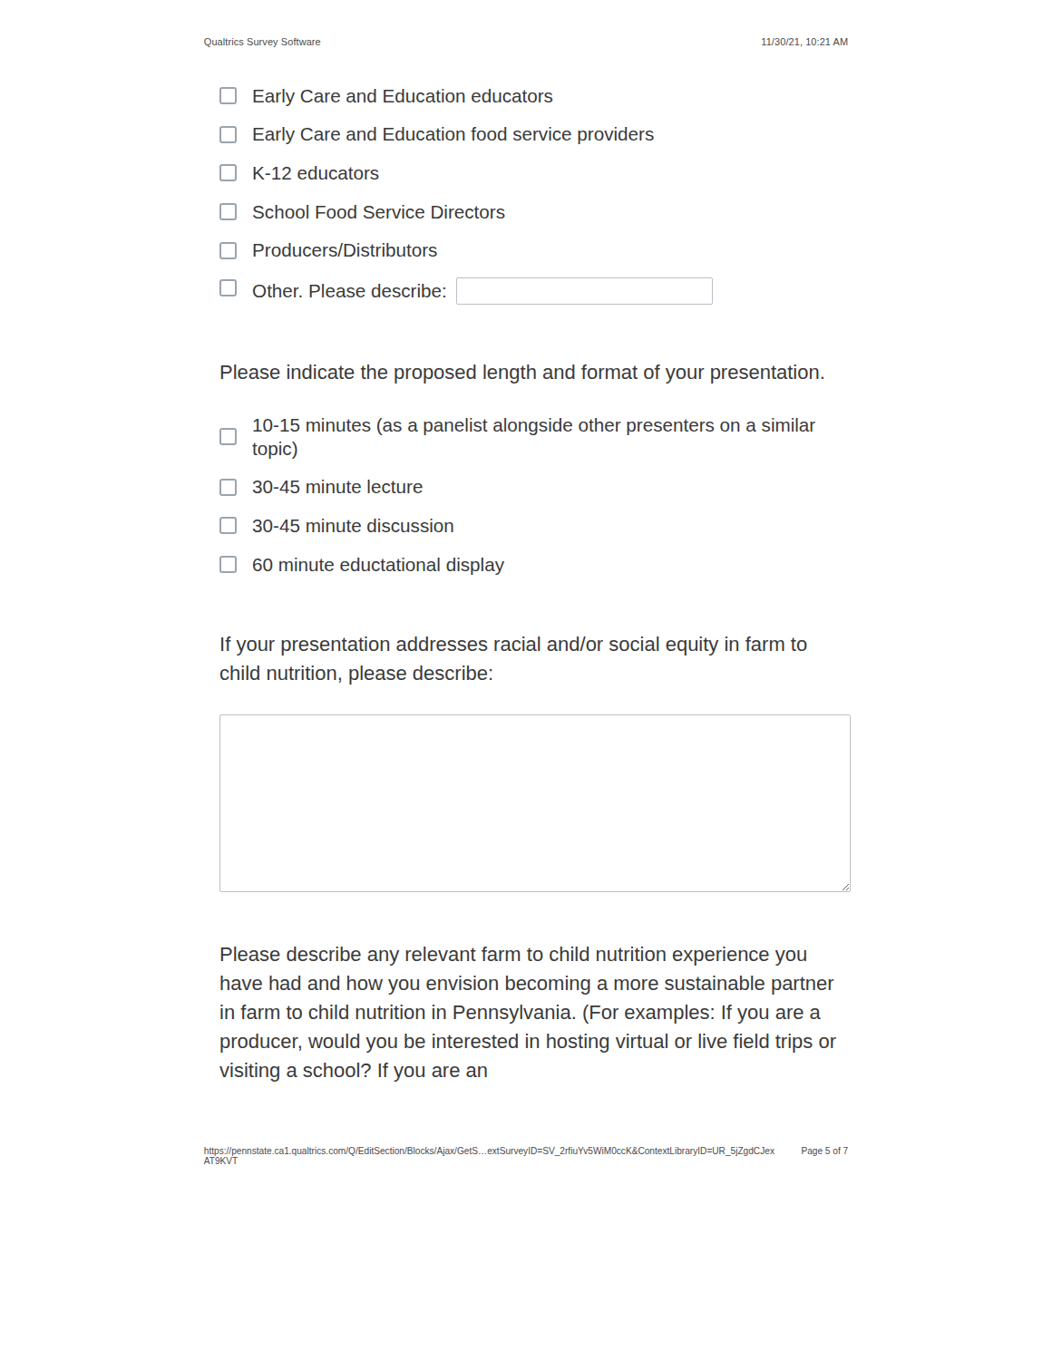Qualtrics Survey Software 11/30/21, 10:21 AM
Early Care and Education educators
Early Care and Education food service providers
K-12 educators
School Food Service Directors
Producers/Distributors
Other. Please describe:
Please indicate the proposed length and format of your presentation.
10-15 minutes (as a panelist alongside other presenters on a similar topic)
30-45 minute lecture
30-45 minute discussion
60 minute eductational display
If your presentation addresses racial and/or social equity in farm to child nutrition, please describe:
Please describe any relevant farm to child nutrition experience you have had and how you envision becoming a more sustainable partner in farm to child nutrition in Pennsylvania. (For examples: If you are a producer, would you be interested in hosting virtual or live field trips or visiting a school? If you are an
https://pennstate.ca1.qualtrics.com/Q/EditSection/Blocks/Ajax/GetS…extSurveyID=SV_2rfiuYv5WiM0ccK&ContextLibraryID=UR_5jZgdCJexAT9KVT Page 5 of 7